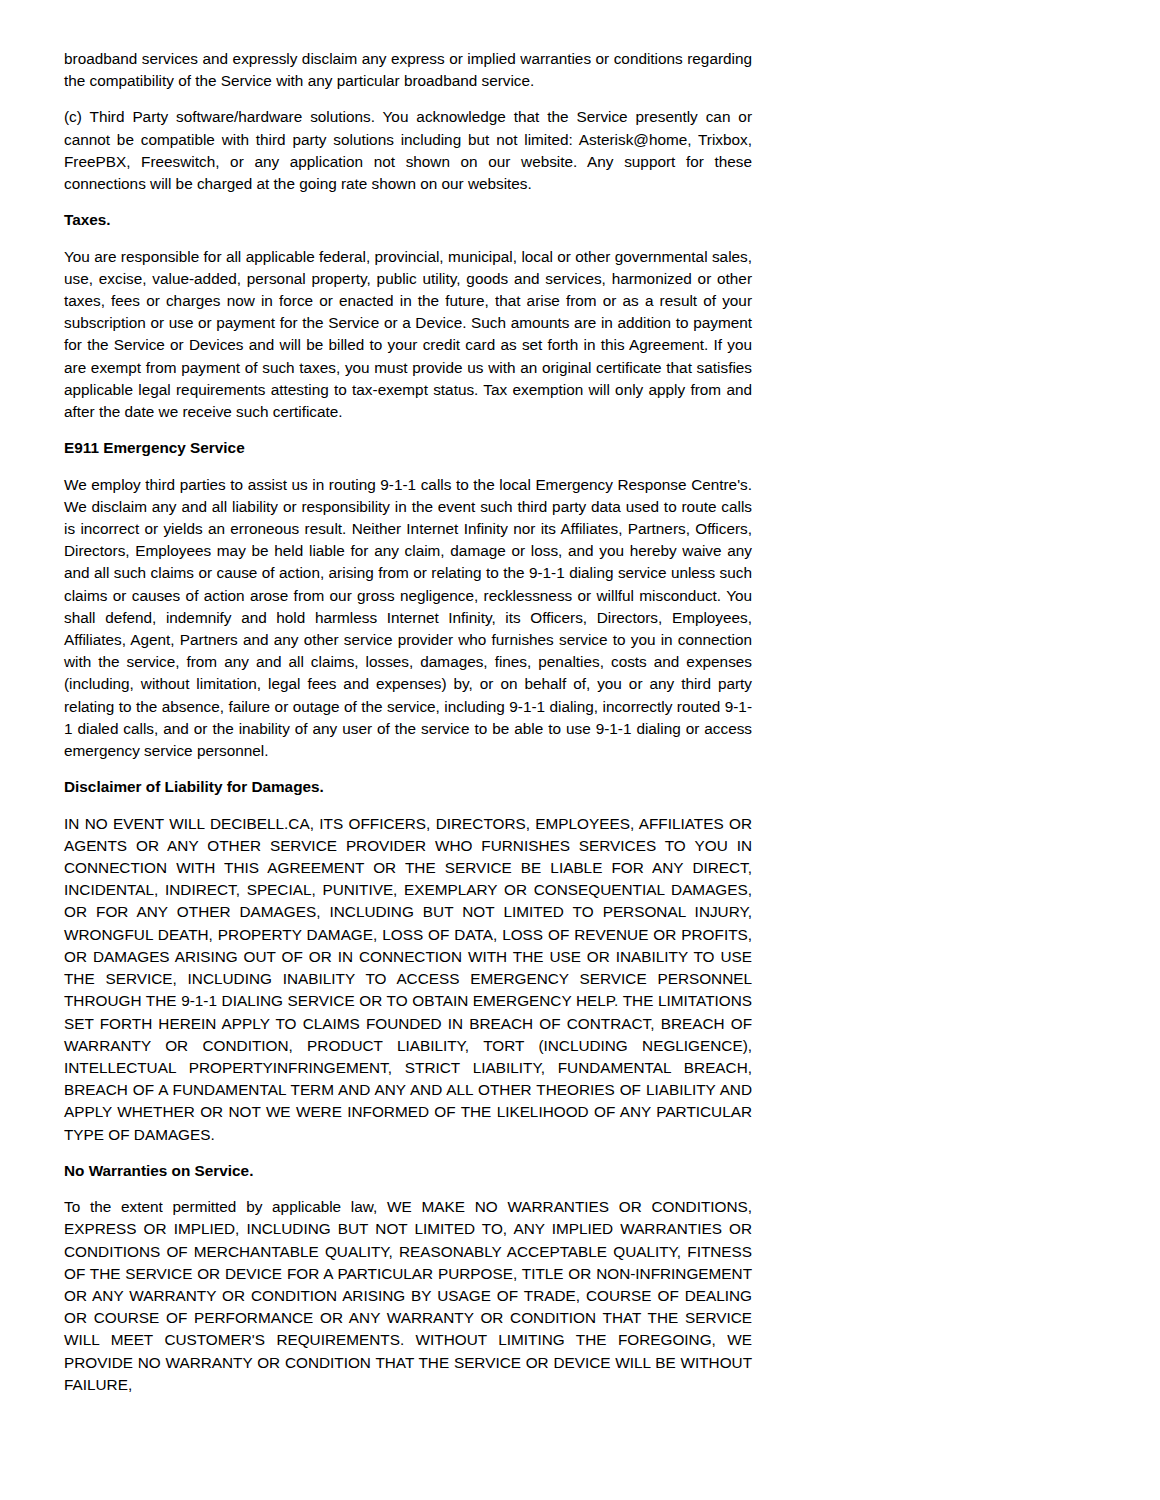broadband services and expressly disclaim any express or implied warranties or conditions regarding the compatibility of the Service with any particular broadband service.
(c) Third Party software/hardware solutions. You acknowledge that the Service presently can or cannot be compatible with third party solutions including but not limited: Asterisk@home, Trixbox, FreePBX, Freeswitch, or any application not shown on our website. Any support for these connections will be charged at the going rate shown on our websites.
Taxes.
You are responsible for all applicable federal, provincial, municipal, local or other governmental sales, use, excise, value-added, personal property, public utility, goods and services, harmonized or other taxes, fees or charges now in force or enacted in the future, that arise from or as a result of your subscription or use or payment for the Service or a Device. Such amounts are in addition to payment for the Service or Devices and will be billed to your credit card as set forth in this Agreement. If you are exempt from payment of such taxes, you must provide us with an original certificate that satisfies applicable legal requirements attesting to tax-exempt status. Tax exemption will only apply from and after the date we receive such certificate.
E911 Emergency Service
We employ third parties to assist us in routing 9-1-1 calls to the local Emergency Response Centre's. We disclaim any and all liability or responsibility in the event such third party data used to route calls is incorrect or yields an erroneous result. Neither Internet Infinity nor its Affiliates, Partners, Officers, Directors, Employees may be held liable for any claim, damage or loss, and you hereby waive any and all such claims or cause of action, arising from or relating to the 9-1-1 dialing service unless such claims or causes of action arose from our gross negligence, recklessness or willful misconduct. You shall defend, indemnify and hold harmless Internet Infinity, its Officers, Directors, Employees, Affiliates, Agent, Partners and any other service provider who furnishes service to you in connection with the service, from any and all claims, losses, damages, fines, penalties, costs and expenses (including, without limitation, legal fees and expenses) by, or on behalf of, you or any third party relating to the absence, failure or outage of the service, including 9-1-1 dialing, incorrectly routed 9-1-1 dialed calls, and or the inability of any user of the service to be able to use 9-1-1 dialing or access emergency service personnel.
Disclaimer of Liability for Damages.
IN NO EVENT WILL DECIBELL.CA, ITS OFFICERS, DIRECTORS, EMPLOYEES, AFFILIATES OR AGENTS OR ANY OTHER SERVICE PROVIDER WHO FURNISHES SERVICES TO YOU IN CONNECTION WITH THIS AGREEMENT OR THE SERVICE BE LIABLE FOR ANY DIRECT, INCIDENTAL, INDIRECT, SPECIAL, PUNITIVE, EXEMPLARY OR CONSEQUENTIAL DAMAGES, OR FOR ANY OTHER DAMAGES, INCLUDING BUT NOT LIMITED TO PERSONAL INJURY, WRONGFUL DEATH, PROPERTY DAMAGE, LOSS OF DATA, LOSS OF REVENUE OR PROFITS, OR DAMAGES ARISING OUT OF OR IN CONNECTION WITH THE USE OR INABILITY TO USE THE SERVICE, INCLUDING INABILITY TO ACCESS EMERGENCY SERVICE PERSONNEL THROUGH THE 9-1-1 DIALING SERVICE OR TO OBTAIN EMERGENCY HELP. THE LIMITATIONS SET FORTH HEREIN APPLY TO CLAIMS FOUNDED IN BREACH OF CONTRACT, BREACH OF WARRANTY OR CONDITION, PRODUCT LIABILITY, TORT (INCLUDING NEGLIGENCE), INTELLECTUAL PROPERTYINFRINGEMENT, STRICT LIABILITY, FUNDAMENTAL BREACH, BREACH OF A FUNDAMENTAL TERM AND ANY AND ALL OTHER THEORIES OF LIABILITY AND APPLY WHETHER OR NOT WE WERE INFORMED OF THE LIKELIHOOD OF ANY PARTICULAR TYPE OF DAMAGES.
No Warranties on Service.
To the extent permitted by applicable law, WE MAKE NO WARRANTIES OR CONDITIONS, EXPRESS OR IMPLIED, INCLUDING BUT NOT LIMITED TO, ANY IMPLIED WARRANTIES OR CONDITIONS OF MERCHANTABLE QUALITY, REASONABLY ACCEPTABLE QUALITY, FITNESS OF THE SERVICE OR DEVICE FOR A PARTICULAR PURPOSE, TITLE OR NON-INFRINGEMENT OR ANY WARRANTY OR CONDITION ARISING BY USAGE OF TRADE, COURSE OF DEALING OR COURSE OF PERFORMANCE OR ANY WARRANTY OR CONDITION THAT THE SERVICE WILL MEET CUSTOMER'S REQUIREMENTS. WITHOUT LIMITING THE FOREGOING, WE PROVIDE NO WARRANTY OR CONDITION THAT THE SERVICE OR DEVICE WILL BE WITHOUT FAILURE,